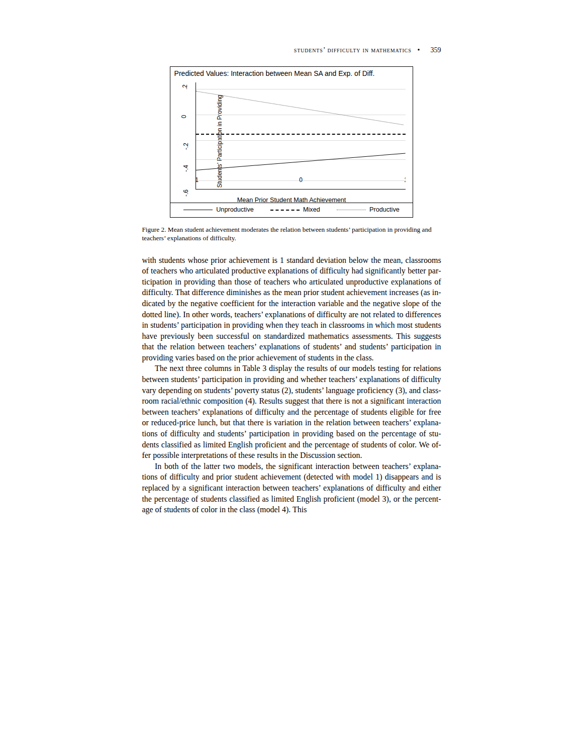students’ difficulty in mathematics •359
Predicted Values: Interaction between Mean SA and Exp. of Diff.
Students’ Participation in Providing
.2
0
-.2
-.4
-.6
-1
0
1
Mean Prior Student Math Achievement
Unproductive Mixed Productive
Figure 2. Mean student achievement moderates the relation between students’ participation in providing and teachers’ explanations of difficulty.
with students whose prior achievement is 1 standard deviation below the mean, classrooms of teachers who articulated productive explanations of difficulty had significantly better participation in providing than those of teachers who articulated unproductive explanations of difficulty. That difference diminishes as the mean prior student achievement increases (as indicated by the negative coefficient for the interaction variable and the negative slope of the dotted line). In other words, teachers’ explanations of difficulty are not related to differences in students’ participation in providing when they teach in classrooms in which most students have previously been successful on standardized mathematics assessments. This suggests that the relation between teachers’ explanations of students’ and students’ participation in providing varies based on the prior achievement of students in the class.
The next three columns in Table 3 display the results of our models testing for relations between students’ participation in providing and whether teachers’ explanations of difficulty vary depending on students’ poverty status (2), students’ language proficiency (3), and classroom racial/ethnic composition (4). Results suggest that there is not a significant interaction between teachers’ explanations of difficulty and the percentage of students eligible for free or reduced-price lunch, but that there is variation in the relation between teachers’ explanations of difficulty and students’ participation in providing based on the percentage of students classified as limited English proficient and the percentage of students of color. We offer possible interpretations of these results in the Discussion section.
In both of the latter two models, the significant interaction between teachers’ explanations of difficulty and prior student achievement (detected with model 1) disappears and is replaced by a significant interaction between teachers’ explanations of difficulty and either the percentage of students classified as limited English proficient (model 3), or the percentage of students of color in the class (model 4). This